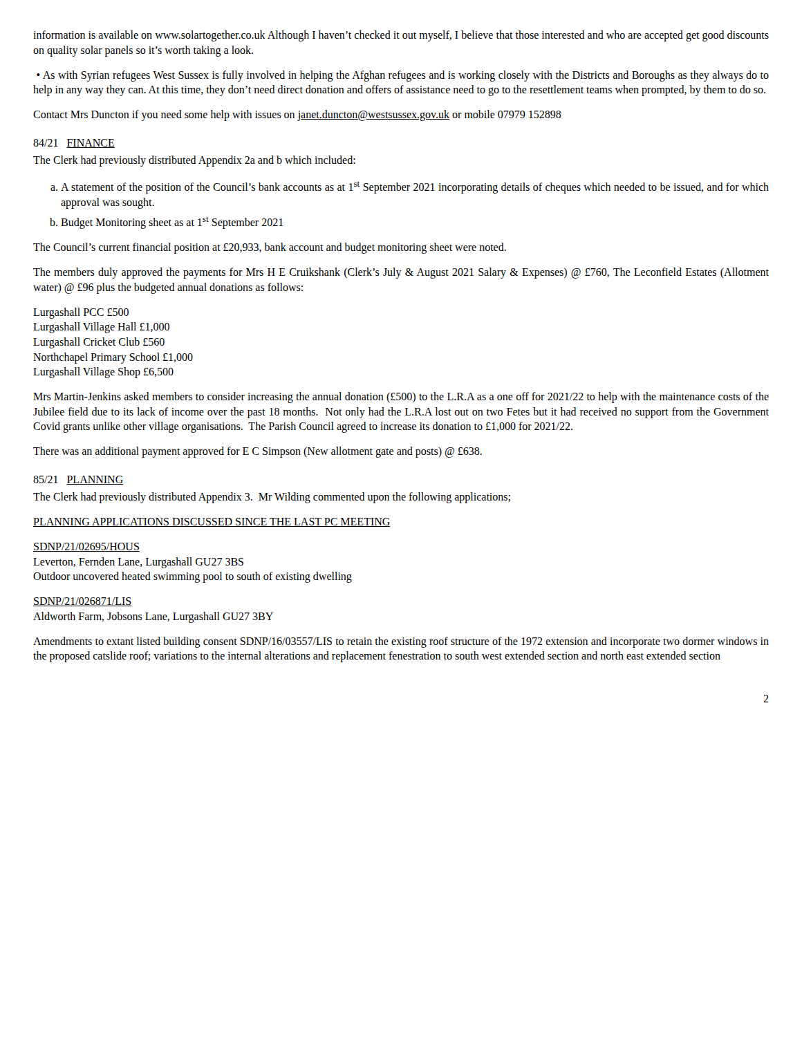information is available on www.solartogether.co.uk Although I haven’t checked it out myself, I believe that those interested and who are accepted get good discounts on quality solar panels so it’s worth taking a look.
• As with Syrian refugees West Sussex is fully involved in helping the Afghan refugees and is working closely with the Districts and Boroughs as they always do to help in any way they can. At this time, they don’t need direct donation and offers of assistance need to go to the resettlement teams when prompted, by them to do so.
Contact Mrs Duncton if you need some help with issues on janet.duncton@westsussex.gov.uk or mobile 07979 152898
84/21 FINANCE
The Clerk had previously distributed Appendix 2a and b which included:
A statement of the position of the Council’s bank accounts as at 1st September 2021 incorporating details of cheques which needed to be issued, and for which approval was sought.
Budget Monitoring sheet as at 1st September 2021
The Council’s current financial position at £20,933, bank account and budget monitoring sheet were noted.
The members duly approved the payments for Mrs H E Cruikshank (Clerk’s July & August 2021 Salary & Expenses) @ £760, The Leconfield Estates (Allotment water) @ £96 plus the budgeted annual donations as follows:
Lurgashall PCC £500
Lurgashall Village Hall £1,000
Lurgashall Cricket Club £560
Northchapel Primary School £1,000
Lurgashall Village Shop £6,500
Mrs Martin-Jenkins asked members to consider increasing the annual donation (£500) to the L.R.A as a one off for 2021/22 to help with the maintenance costs of the Jubilee field due to its lack of income over the past 18 months. Not only had the L.R.A lost out on two Fetes but it had received no support from the Government Covid grants unlike other village organisations. The Parish Council agreed to increase its donation to £1,000 for 2021/22.
There was an additional payment approved for E C Simpson (New allotment gate and posts) @ £638.
85/21 PLANNING
The Clerk had previously distributed Appendix 3. Mr Wilding commented upon the following applications;
PLANNING APPLICATIONS DISCUSSED SINCE THE LAST PC MEETING
SDNP/21/02695/HOUS
Leverton, Fernden Lane, Lurgashall GU27 3BS
Outdoor uncovered heated swimming pool to south of existing dwelling
SDNP/21/026871/LIS
Aldworth Farm, Jobsons Lane, Lurgashall GU27 3BY
Amendments to extant listed building consent SDNP/16/03557/LIS to retain the existing roof structure of the 1972 extension and incorporate two dormer windows in the proposed catslide roof; variations to the internal alterations and replacement fenestration to south west extended section and north east extended section
2